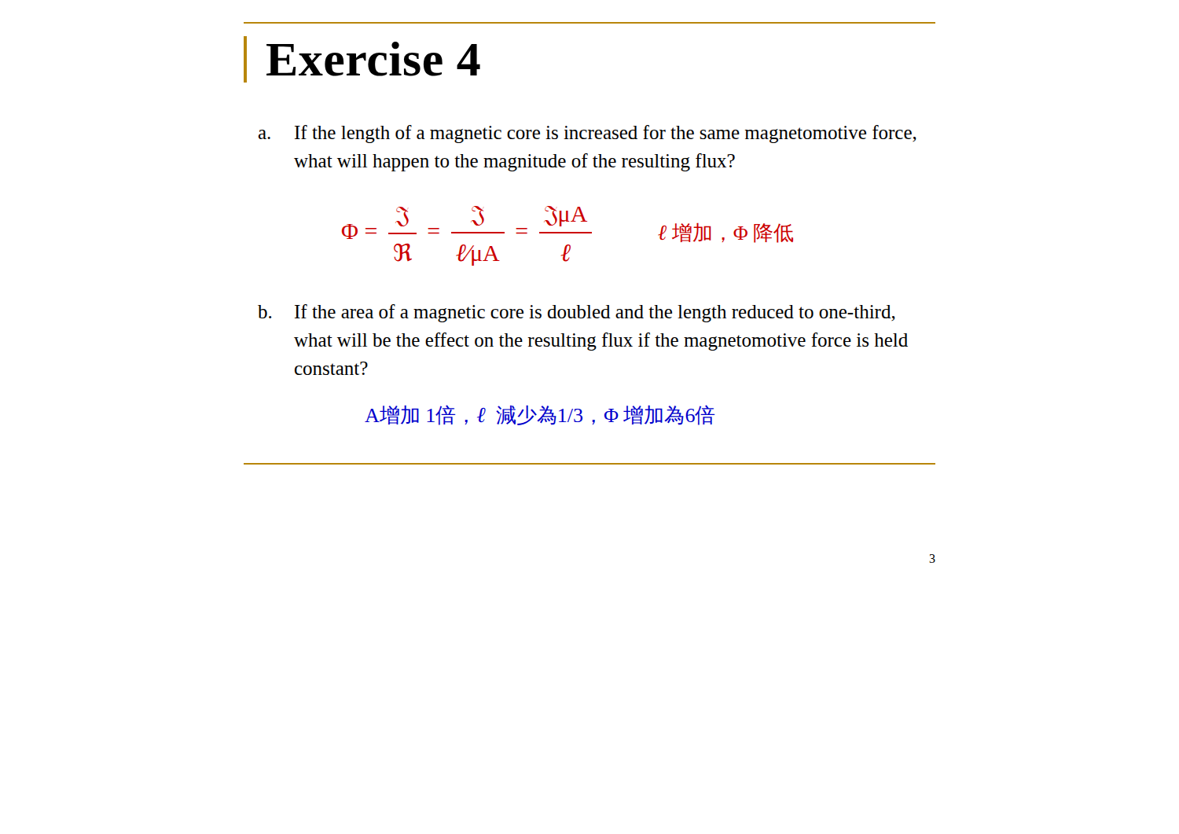Exercise 4
a. If the length of a magnetic core is increased for the same magnetomotive force, what will happen to the magnitude of the resulting flux?
Φ = 𝔍 ℜ = 𝔍 ℓ∕μA = 𝔍μA ℓ ℓ 增加，Φ 降低
b. If the area of a magnetic core is doubled and the length reduced to one-third, what will be the effect on the resulting flux if the magnetomotive force is held constant?
A增加 1倍，ℓ 減少為1/3，Φ 增加為6倍
3